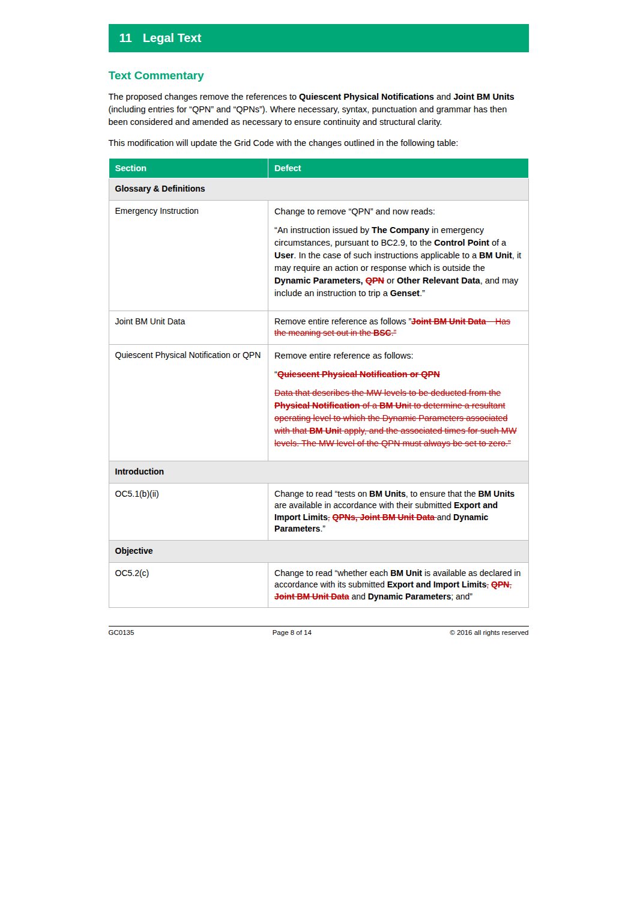11 Legal Text
Text Commentary
The proposed changes remove the references to Quiescent Physical Notifications and Joint BM Units (including entries for “QPN” and “QPNs”). Where necessary, syntax, punctuation and grammar has then been considered and amended as necessary to ensure continuity and structural clarity.
This modification will update the Grid Code with the changes outlined in the following table:
| Section | Defect |
| --- | --- |
| Glossary & Definitions |
| Emergency Instruction | Change to remove “QPN” and now reads: “An instruction issued by The Company in emergency circumstances, pursuant to BC2.9, to the Control Point of a User . In the case of such instructions applicable to a BM Unit , it may require an action or response which is outside the Dynamic Parameters, QPN or Other Relevant Data , and may include an instruction to trip a Genset .” |
| Joint BM Unit Data | Remove entire reference as follows ” Joint BM Unit Data Has the meaning set out in the BSC .” |
| Quiescent Physical Notification or QPN | Remove entire reference as follows: “ Quiescent Physical Notification or QPN Data that describes the MW levels to be deducted from the Physical Notification of a BM Un it to determine a resultant operating level to which the Dynamic Parameters associated with that BM Uni t apply, and the associated times for such MW levels. The MW level of the QPN must always be set to zero.” |
| Introduction |
| OC5.1(b)(ii) | Change to read “tests on BM Units , to ensure that the BM Units are available in accordance with their submitted Export and Import Limits , QPNs, Joint BM Unit Data and Dynamic Parameters .” |
| Objective |
| OC5.2(c) | Change to read “whether each BM Unit is available as declared in accordance with its submitted Export and Import Limits , QPN , Joint BM Unit Data and Dynamic Parameters ; and” |
GC0135 Page 8 of 14 © 2016 all rights reserved